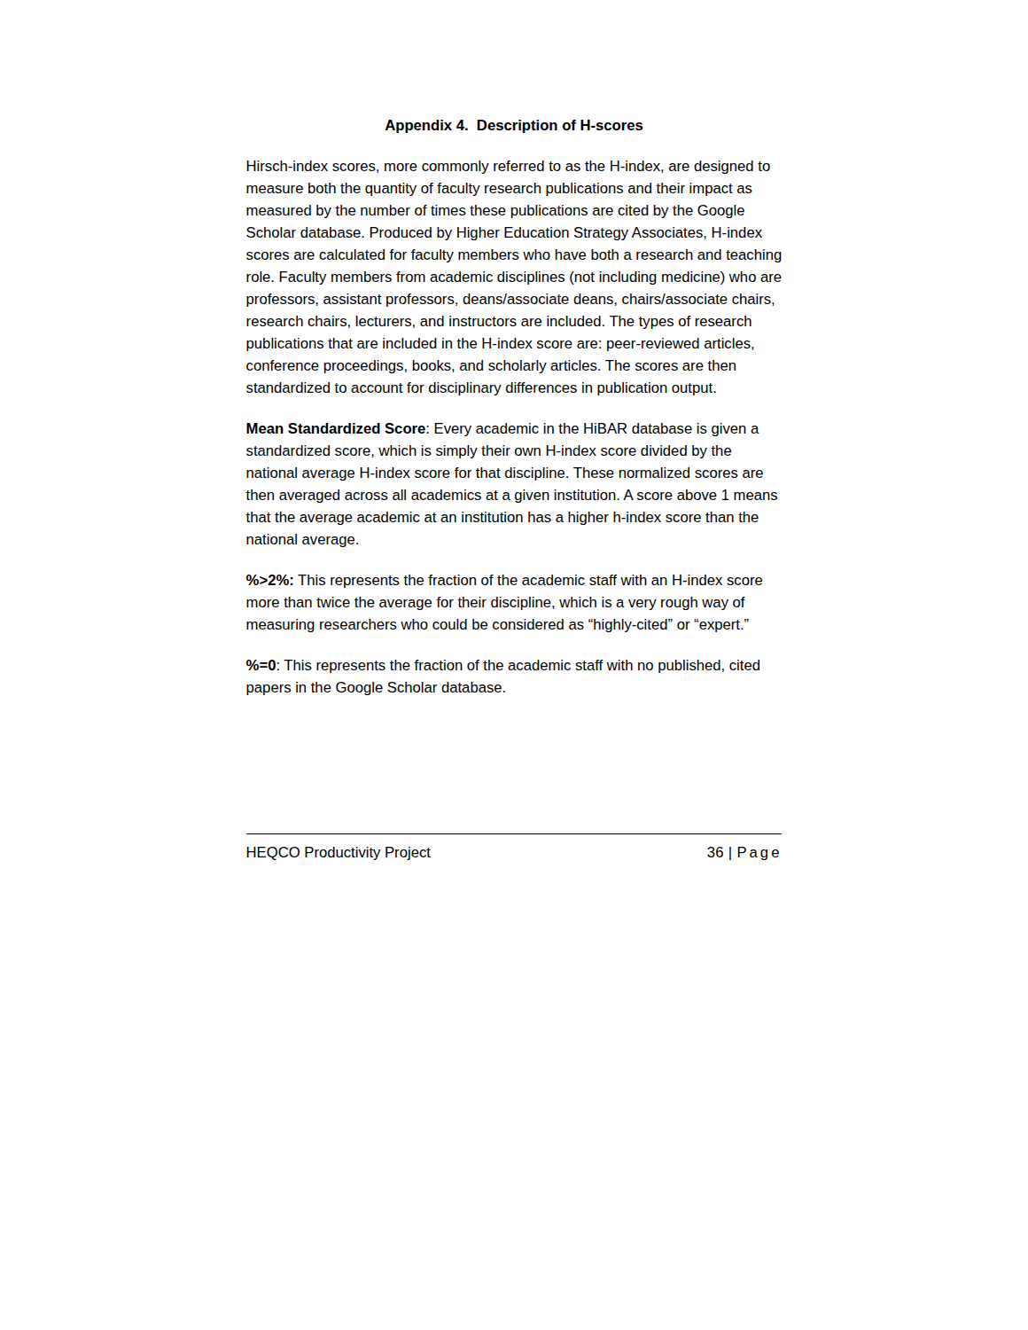Appendix 4. Description of H-scores
Hirsch-index scores, more commonly referred to as the H-index, are designed to measure both the quantity of faculty research publications and their impact as measured by the number of times these publications are cited by the Google Scholar database. Produced by Higher Education Strategy Associates, H-index scores are calculated for faculty members who have both a research and teaching role. Faculty members from academic disciplines (not including medicine) who are professors, assistant professors, deans/associate deans, chairs/associate chairs, research chairs, lecturers, and instructors are included. The types of research publications that are included in the H-index score are: peer-reviewed articles, conference proceedings, books, and scholarly articles. The scores are then standardized to account for disciplinary differences in publication output.
Mean Standardized Score: Every academic in the HiBAR database is given a standardized score, which is simply their own H-index score divided by the national average H-index score for that discipline. These normalized scores are then averaged across all academics at a given institution. A score above 1 means that the average academic at an institution has a higher h-index score than the national average.
%>2%: This represents the fraction of the academic staff with an H-index score more than twice the average for their discipline, which is a very rough way of measuring researchers who could be considered as “highly-cited” or “expert.”
%=0: This represents the fraction of the academic staff with no published, cited papers in the Google Scholar database.
HEQCO Productivity Project 36 | Page